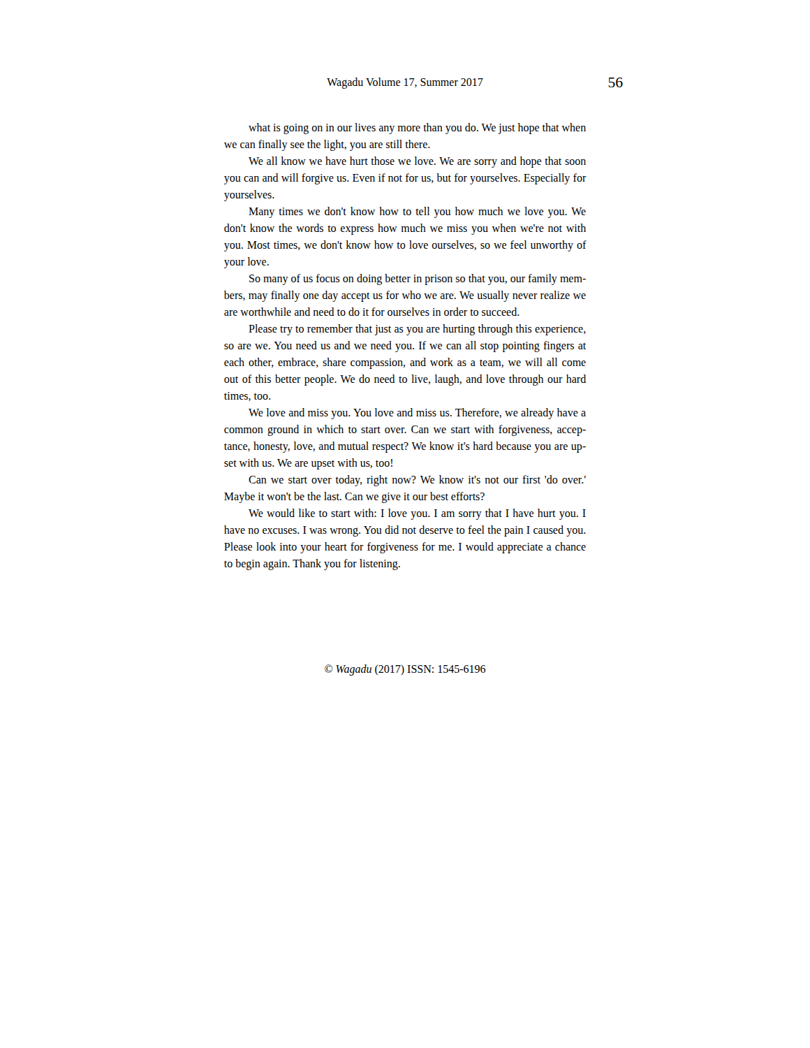Wagadu Volume 17, Summer 2017 56
what is going on in our lives any more than you do. We just hope that when we can finally see the light, you are still there.
We all know we have hurt those we love. We are sorry and hope that soon you can and will forgive us. Even if not for us, but for yourselves. Especially for yourselves.
Many times we don't know how to tell you how much we love you. We don't know the words to express how much we miss you when we're not with you. Most times, we don't know how to love ourselves, so we feel unworthy of your love.
So many of us focus on doing better in prison so that you, our family members, may finally one day accept us for who we are. We usually never realize we are worthwhile and need to do it for ourselves in order to succeed.
Please try to remember that just as you are hurting through this experience, so are we. You need us and we need you. If we can all stop pointing fingers at each other, embrace, share compassion, and work as a team, we will all come out of this better people. We do need to live, laugh, and love through our hard times, too.
We love and miss you. You love and miss us. Therefore, we already have a common ground in which to start over. Can we start with forgiveness, acceptance, honesty, love, and mutual respect? We know it's hard because you are upset with us. We are upset with us, too!
Can we start over today, right now? We know it's not our first 'do over.' Maybe it won't be the last. Can we give it our best efforts?
We would like to start with: I love you. I am sorry that I have hurt you. I have no excuses. I was wrong. You did not deserve to feel the pain I caused you. Please look into your heart for forgiveness for me. I would appreciate a chance to begin again. Thank you for listening.
© Wagadu (2017) ISSN: 1545-6196